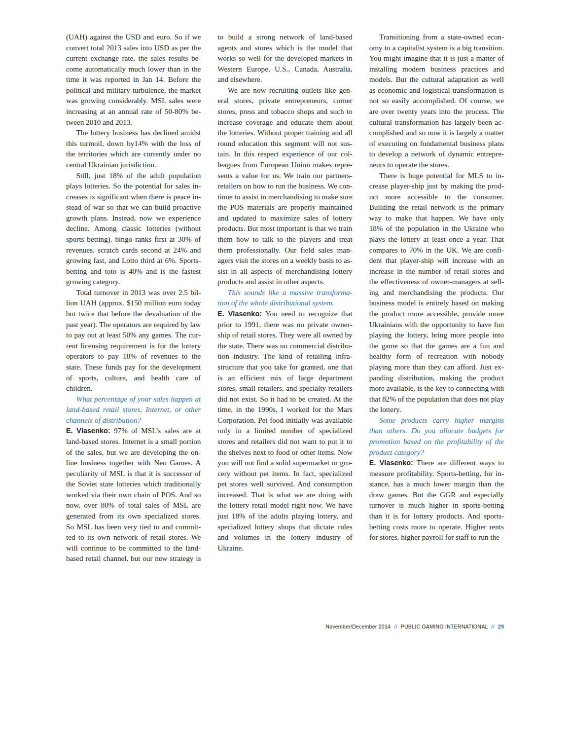(UAH) against the USD and euro. So if we convert total 2013 sales into USD as per the current exchange rate, the sales results become automatically much lower than in the time it was reported in Jan 14. Before the political and military turbulence, the market was growing considerably. MSL sales were increasing at an annual rate of 50-80% between 2010 and 2013.
The lottery business has declined amidst this turmoil, down by14% with the loss of the territories which are currently under no central Ukrainian jurisdiction.
Still, just 18% of the adult population plays lotteries. So the potential for sales increases is significant when there is peace instead of war so that we can build proactive growth plans. Instead, now we experience decline. Among classic lotteries (without sports betting), bingo ranks first at 30% of revenues, scratch cards second at 24% and growing fast, and Lotto third at 6%. Sports-betting and toto is 40% and is the fastest growing category.
Total turnover in 2013 was over 2.5 billion UAH (approx. $150 million euro today but twice that before the devaluation of the past year). The operators are required by law to pay out at least 50% any games. The current licensing requirement is for the lottery operators to pay 18% of revenues to the state. These funds pay for the development of sports, culture, and health care of children.
What percentage of your sales happen at land-based retail stores, Internet, or other channels of distribution?
E. Vlasenko: 97% of MSL’s sales are at land-based stores. Internet is a small portion of the sales, but we are developing the online business together with Neo Games. A peculiarity of MSL is that it is successor of the Soviet state lotteries which traditionally worked via their own chain of POS. And so now, over 80% of total sales of MSL are generated from its own specialized stores. So MSL has been very tied to and committed to its own network of retail stores. We will continue to be committed to the land-based retail channel, but our new strategy is to build a strong network of land-based agents and stores which is the model that works so well for the developed markets in Western Europe, U.S., Canada, Australia, and elsewhere.
We are now recruiting outlets like general stores, private entrepreneurs, corner stores, press and tobacco shops and such to increase coverage and educate them about the lotteries. Without proper training and all round education this segment will not sustain. In this respect experience of our colleagues from European Union makes represents a value for us. We train our partners-retailers on how to run the business. We continue to assist in merchandising to make sure the POS materials are properly maintained and updated to maximize sales of lottery products. But most important is that we train them how to talk to the players and treat them professionally. Our field sales managers visit the stores on a weekly basis to assist in all aspects of merchandising lottery products and assist in other aspects.
This sounds like a massive transformation of the whole distributional system.
E. Vlasenko: You need to recognize that prior to 1991, there was no private ownership of retail stores. They were all owned by the state. There was no commercial distribution industry. The kind of retailing infrastructure that you take for granted, one that is an efficient mix of large department stores, small retailers, and specialty retailers did not exist. So it had to be created. At the time, in the 1990s, I worked for the Mars Corporation. Pet food initially was available only in a limited number of specialized stores and retailers did not want to put it to the shelves next to food or other items. Now you will not find a solid supermarket or grocery without pet items. In fact, specialized pet stores well survived. And consumption increased. That is what we are doing with the lottery retail model right now. We have just 18% of the adults playing lottery, and specialized lottery shops that dictate rules and volumes in the lottery industry of Ukraine.
Transitioning from a state-owned economy to a capitalist system is a big transition. You might imagine that it is just a matter of installing modern business practices and models. But the cultural adaptation as well as economic and logistical transformation is not so easily accomplished. Of course, we are over twenty years into the process. The cultural transformation has largely been accomplished and so now it is largely a matter of executing on fundamental business plans to develop a network of dynamic entrepreneurs to operate the stores.
There is huge potential for MLS to increase player-ship just by making the product more accessible to the consumer. Building the retail network is the primary way to make that happen. We have only 18% of the population in the Ukraine who plays the lottery at least once a year. That compares to 70% in the UK. We are confident that player-ship will increase with an increase in the number of retail stores and the effectiveness of owner-managers at selling and merchandising the products. Our business model is entirely based on making the product more accessible, provide more Ukrainians with the opportunity to have fun playing the lottery, bring more people into the game so that the games are a fun and healthy form of recreation with nobody playing more than they can afford. Just expanding distribution, making the product more available, is the key to connecting with that 82% of the population that does not play the lottery.
Some products carry higher margins than others. Do you allocate budgets for promotion based on the profitability of the product category?
E. Vlasenko: There are different ways to measure profitability. Sports-betting, for instance, has a much lower margin than the draw games. But the GGR and especially turnover is much higher in sports-betting than it is for lottery products. And sports-betting costs more to operate. Higher rents for stores, higher payroll for staff to run the
November/December 2014 // PUBLIC GAMING INTERNATIONAL // 29